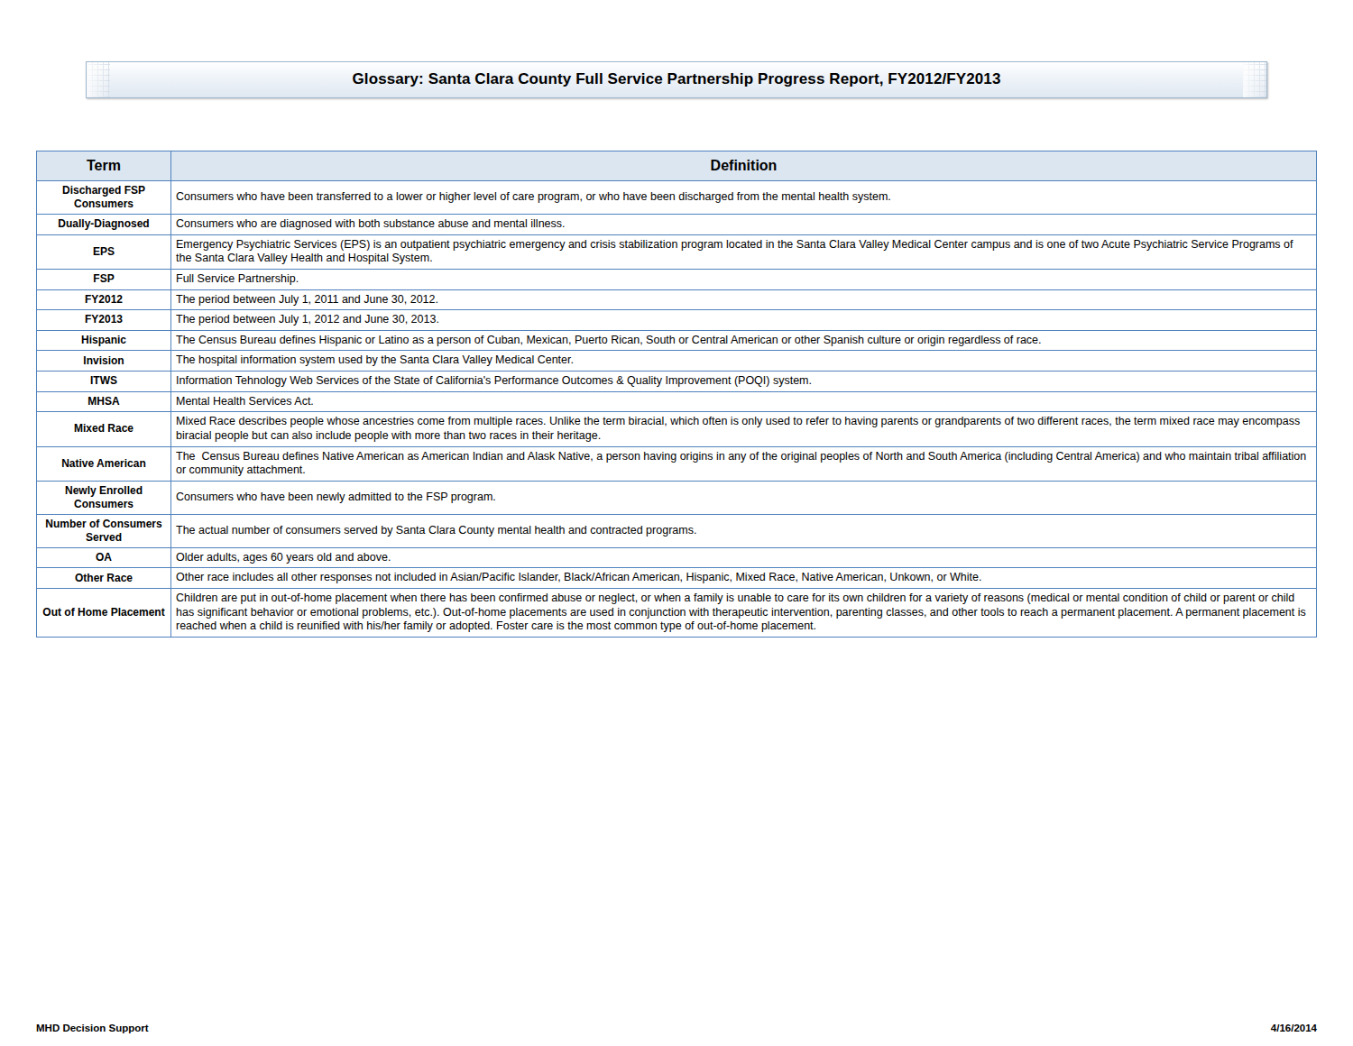Glossary: Santa Clara County Full Service Partnership Progress Report, FY2012/FY2013
| Term | Definition |
| --- | --- |
| Discharged FSP Consumers | Consumers who have been transferred to a lower or higher level of care program, or who have been discharged from the mental health system. |
| Dually-Diagnosed | Consumers who are diagnosed with both substance abuse and mental illness. |
| EPS | Emergency Psychiatric Services (EPS) is an outpatient psychiatric emergency and crisis stabilization program located in the Santa Clara Valley Medical Center campus and is one of two Acute Psychiatric Service Programs of the Santa Clara Valley Health and Hospital System. |
| FSP | Full Service Partnership. |
| FY2012 | The period between July 1, 2011 and June 30, 2012. |
| FY2013 | The period between July 1, 2012 and June 30, 2013. |
| Hispanic | The Census Bureau defines Hispanic or Latino as a person of Cuban, Mexican, Puerto Rican, South or Central American or other Spanish culture or origin regardless of race. |
| Invision | The hospital information system used by the Santa Clara Valley Medical Center. |
| ITWS | Information Tehnology Web Services of the State of California's Performance Outcomes & Quality Improvement (POQI) system. |
| MHSA | Mental Health Services Act. |
| Mixed Race | Mixed Race describes people whose ancestries come from multiple races. Unlike the term biracial, which often is only used to refer to having parents or grandparents of two different races, the term mixed race may encompass biracial people but can also include people with more than two races in their heritage. |
| Native American | The Census Bureau defines Native American as American Indian and Alask Native, a person having origins in any of the original peoples of North and South America (including Central America) and who maintain tribal affiliation or community attachment. |
| Newly Enrolled Consumers | Consumers who have been newly admitted to the FSP program. |
| Number of Consumers Served | The actual number of consumers served by Santa Clara County mental health and contracted programs. |
| OA | Older adults, ages 60 years old and above. |
| Other Race | Other race includes all other responses not included in Asian/Pacific Islander, Black/African American, Hispanic, Mixed Race, Native American, Unkown, or White. |
| Out of Home Placement | Children are put in out-of-home placement when there has been confirmed abuse or neglect, or when a family is unable to care for its own children for a variety of reasons (medical or mental condition of child or parent or child has significant behavior or emotional problems, etc.). Out-of-home placements are used in conjunction with therapeutic intervention, parenting classes, and other tools to reach a permanent placement. A permanent placement is reached when a child is reunified with his/her family or adopted. Foster care is the most common type of out-of-home placement. |
MHD Decision Support 4/16/2014